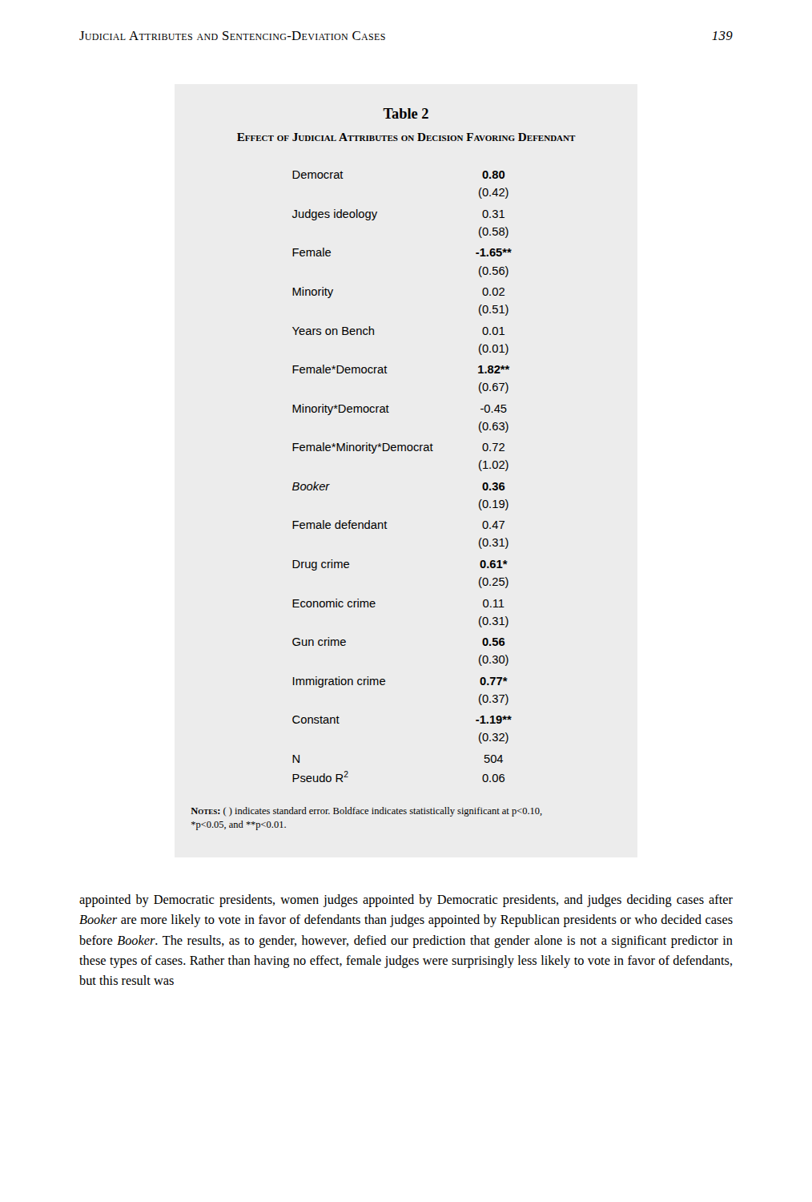Judicial Attributes and Sentencing-Deviation Cases 139
Table 2
Effect of Judicial Attributes on Decision Favoring Defendant
| Democrat | 0.80 |
| | (0.42) |
| Judges ideology | 0.31 |
| | (0.58) |
| Female | -1.65** |
| | (0.56) |
| Minority | 0.02 |
| | (0.51) |
| Years on Bench | 0.01 |
| | (0.01) |
| Female*Democrat | 1.82** |
| | (0.67) |
| Minority*Democrat | -0.45 |
| | (0.63) |
| Female*Minority*Democrat | 0.72 |
| | (1.02) |
| Booker | 0.36 |
| | (0.19) |
| Female defendant | 0.47 |
| | (0.31) |
| Drug crime | 0.61* |
| | (0.25) |
| Economic crime | 0.11 |
| | (0.31) |
| Gun crime | 0.56 |
| | (0.30) |
| Immigration crime | 0.77* |
| | (0.37) |
| Constant | -1.19** |
| | (0.32) |
| N | 504 |
| Pseudo R 2 | 0.06 |
Notes: ( ) indicates standard error. Boldface indicates statistically significant at p<0.10, *p<0.05, and **p<0.01.
appointed by Democratic presidents, women judges appointed by Democratic presidents, and judges deciding cases after Booker are more likely to vote in favor of defendants than judges appointed by Republican presidents or who decided cases before Booker. The results, as to gender, however, defied our prediction that gender alone is not a significant predictor in these types of cases. Rather than having no effect, female judges were surprisingly less likely to vote in favor of defendants, but this result was